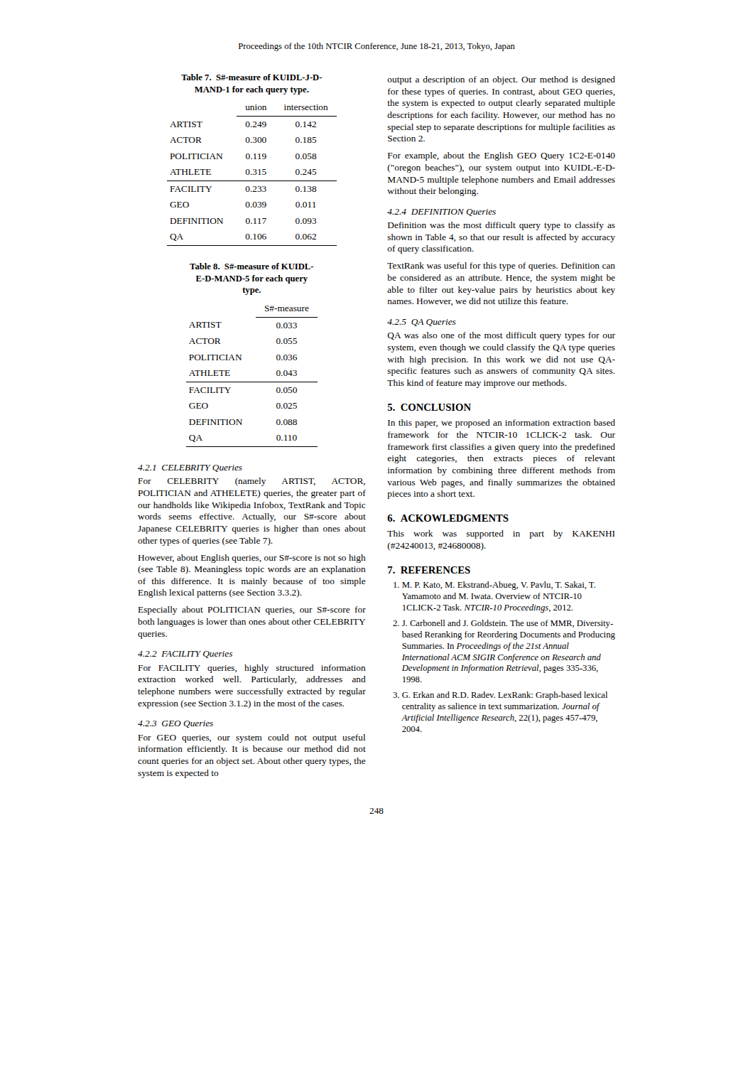Proceedings of the 10th NTCIR Conference, June 18-21, 2013, Tokyo, Japan
Table 7. S#-measure of KUIDL-J-D-MAND-1 for each query type.
| | union | intersection |
| --- | --- | --- |
| ARTIST | 0.249 | 0.142 |
| ACTOR | 0.300 | 0.185 |
| POLITICIAN | 0.119 | 0.058 |
| ATHLETE | 0.315 | 0.245 |
| FACILITY | 0.233 | 0.138 |
| GEO | 0.039 | 0.011 |
| DEFINITION | 0.117 | 0.093 |
| QA | 0.106 | 0.062 |
Table 8. S#-measure of KUIDL-E-D-MAND-5 for each query type.
| | S#-measure |
| --- | --- |
| ARTIST | 0.033 |
| ACTOR | 0.055 |
| POLITICIAN | 0.036 |
| ATHLETE | 0.043 |
| FACILITY | 0.050 |
| GEO | 0.025 |
| DEFINITION | 0.088 |
| QA | 0.110 |
4.2.1 CELEBRITY Queries
For CELEBRITY (namely ARTIST, ACTOR, POLITICIAN and ATHELETE) queries, the greater part of our handholds like Wikipedia Infobox, TextRank and Topic words seems effective. Actually, our S#-score about Japanese CELEBRITY queries is higher than ones about other types of queries (see Table 7).
However, about English queries, our S#-score is not so high (see Table 8). Meaningless topic words are an explanation of this difference. It is mainly because of too simple English lexical patterns (see Section 3.3.2).
Especially about POLITICIAN queries, our S#-score for both languages is lower than ones about other CELEBRITY queries.
4.2.2 FACILITY Queries
For FACILITY queries, highly structured information extraction worked well. Particularly, addresses and telephone numbers were successfully extracted by regular expression (see Section 3.1.2) in the most of the cases.
4.2.3 GEO Queries
For GEO queries, our system could not output useful information efficiently. It is because our method did not count queries for an object set. About other query types, the system is expected to
output a description of an object. Our method is designed for these types of queries. In contrast, about GEO queries, the system is expected to output clearly separated multiple descriptions for each facility. However, our method has no special step to separate descriptions for multiple facilities as Section 2.
For example, about the English GEO Query 1C2-E-0140 ("oregon beaches"), our system output into KUIDL-E-D-MAND-5 multiple telephone numbers and Email addresses without their belonging.
4.2.4 DEFINITION Queries
Definition was the most difficult query type to classify as shown in Table 4, so that our result is affected by accuracy of query classification.
TextRank was useful for this type of queries. Definition can be considered as an attribute. Hence, the system might be able to filter out key-value pairs by heuristics about key names. However, we did not utilize this feature.
4.2.5 QA Queries
QA was also one of the most difficult query types for our system, even though we could classify the QA type queries with high precision. In this work we did not use QA-specific features such as answers of community QA sites. This kind of feature may improve our methods.
5. CONCLUSION
In this paper, we proposed an information extraction based framework for the NTCIR-10 1CLICK-2 task. Our framework first classifies a given query into the predefined eight categories, then extracts pieces of relevant information by combining three different methods from various Web pages, and finally summarizes the obtained pieces into a short text.
6. ACKOWLEDGMENTS
This work was supported in part by KAKENHI (#24240013, #24680008).
7. REFERENCES
M. P. Kato, M. Ekstrand-Abueg, V. Pavlu, T. Sakai, T. Yamamoto and M. Iwata. Overview of NTCIR-10 1CLICK-2 Task. NTCIR-10 Proceedings, 2012.
J. Carbonell and J. Goldstein. The use of MMR, Diversity-based Reranking for Reordering Documents and Producing Summaries. In Proceedings of the 21st Annual International ACM SIGIR Conference on Research and Development in Information Retrieval, pages 335-336, 1998.
G. Erkan and R.D. Radev. LexRank: Graph-based lexical centrality as salience in text summarization. Journal of Artificial Intelligence Research, 22(1), pages 457-479, 2004.
248